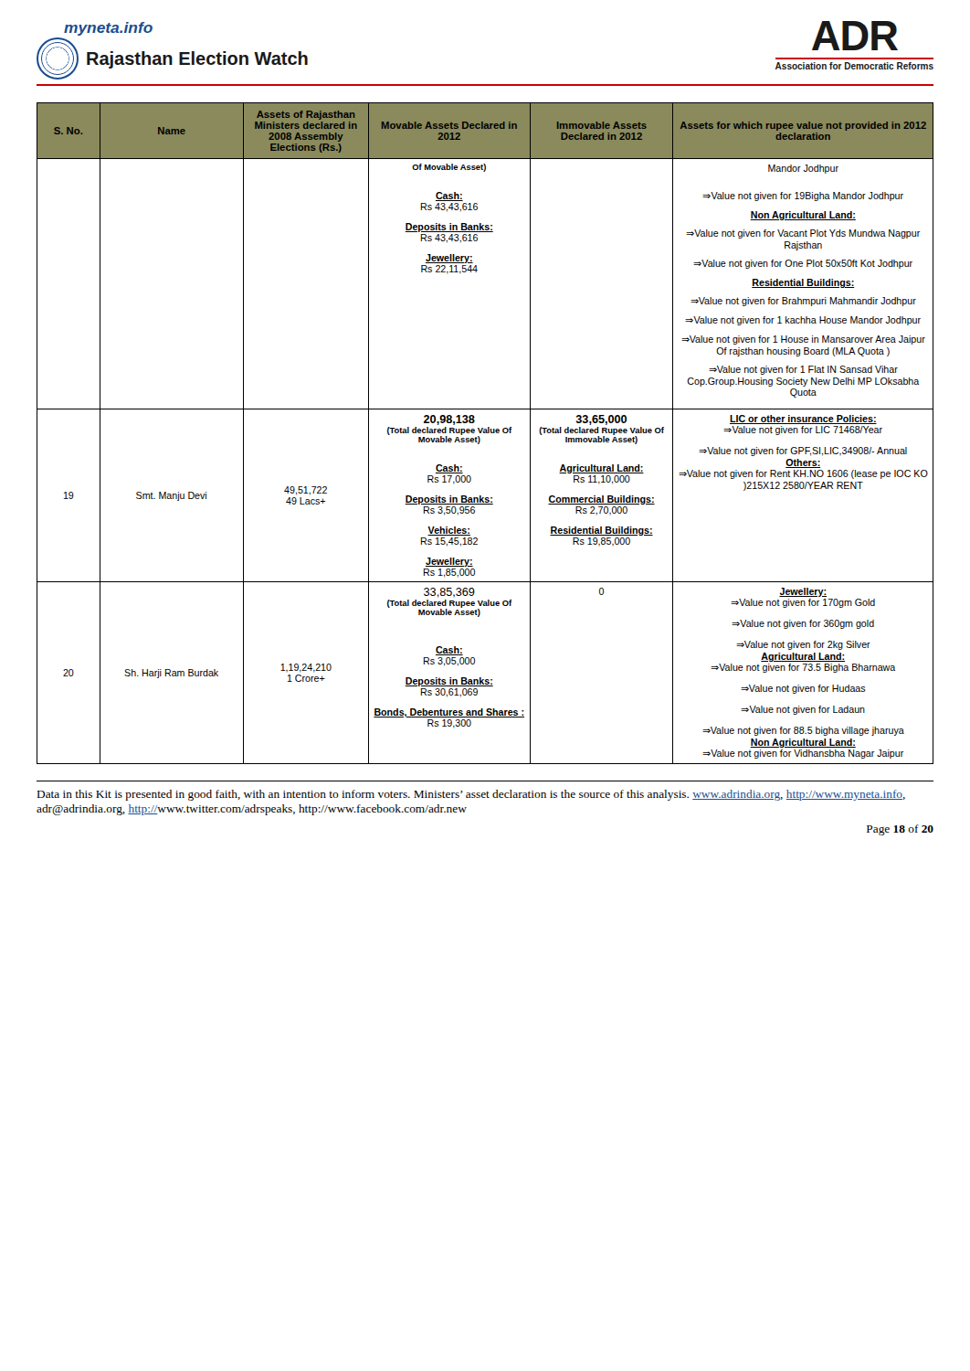myneta.info
Rajasthan Election Watch
ADR
Association for Democratic Reforms
| S. No. | Name | Assets of Rajasthan Ministers declared in 2008 Assembly Elections (Rs.) | Movable Assets Declared in 2012 | Immovable Assets Declared in 2012 | Assets for which rupee value not provided in 2012 declaration |
| --- | --- | --- | --- | --- | --- |
| | | | Of Movable Asset) Cash: Rs 43,43,616 Deposits in Banks: Rs 43,43,616 Jewellery: Rs 22,11,544 | | Mandor Jodhpur ⇒Value not given for 19Bigha Mandor Jodhpur Non Agricultural Land: ⇒Value not given for Vacant Plot Yds Mundwa Nagpur Rajsthan ⇒Value not given for One Plot 50x50ft Kot Jodhpur Residential Buildings: ⇒Value not given for Brahmpuri Mahmandir Jodhpur ⇒Value not given for 1 kachha House Mandor Jodhpur ⇒Value not given for 1 House in Mansarover Area Jaipur Of rajsthan housing Board (MLA Quota ) ⇒Value not given for 1 Flat IN Sansad Vihar Cop.Group.Housing Society New Delhi MP LOksabha Quota |
| 19 | Smt. Manju Devi | 49,51,722 49 Lacs+ | 20,98,138 (Total declared Rupee Value Of Movable Asset) Cash: Rs 17,000 Deposits in Banks: Rs 3,50,956 Vehicles: Rs 15,45,182 Jewellery: Rs 1,85,000 | 33,65,000 (Total declared Rupee Value Of Immovable Asset) Agricultural Land: Rs 11,10,000 Commercial Buildings: Rs 2,70,000 Residential Buildings: Rs 19,85,000 | LIC or other insurance Policies: ⇒Value not given for LIC 71468/Year ⇒Value not given for GPF,SI,LIC,34908/- Annual Others: ⇒Value not given for Rent KH.NO 1606 (lease pe IOC KO )215X12 2580/YEAR RENT |
| 20 | Sh. Harji Ram Burdak | 1,19,24,210 1 Crore+ | 33,85,369 (Total declared Rupee Value Of Movable Asset) Cash: Rs 3,05,000 Deposits in Banks: Rs 30,61,069 Bonds, Debentures and Shares : Rs 19,300 | 0 | Jewellery: ⇒Value not given for 170gm Gold ⇒Value not given for 360gm gold ⇒Value not given for 2kg Silver Agricultural Land: ⇒Value not given for 73.5 Bigha Bharnawa ⇒Value not given for Hudaas ⇒Value not given for Ladaun ⇒Value not given for 88.5 bigha village jharuya Non Agricultural Land: ⇒Value not given for Vidhansbha Nagar Jaipur |
Data in this Kit is presented in good faith, with an intention to inform voters. Ministers’ asset declaration is the source of this analysis. www.adrindia.org, http://www.myneta.info, adr@adrindia.org, http://www.twitter.com/adrspeaks, http://www.facebook.com/adr.new
Page 18 of 20